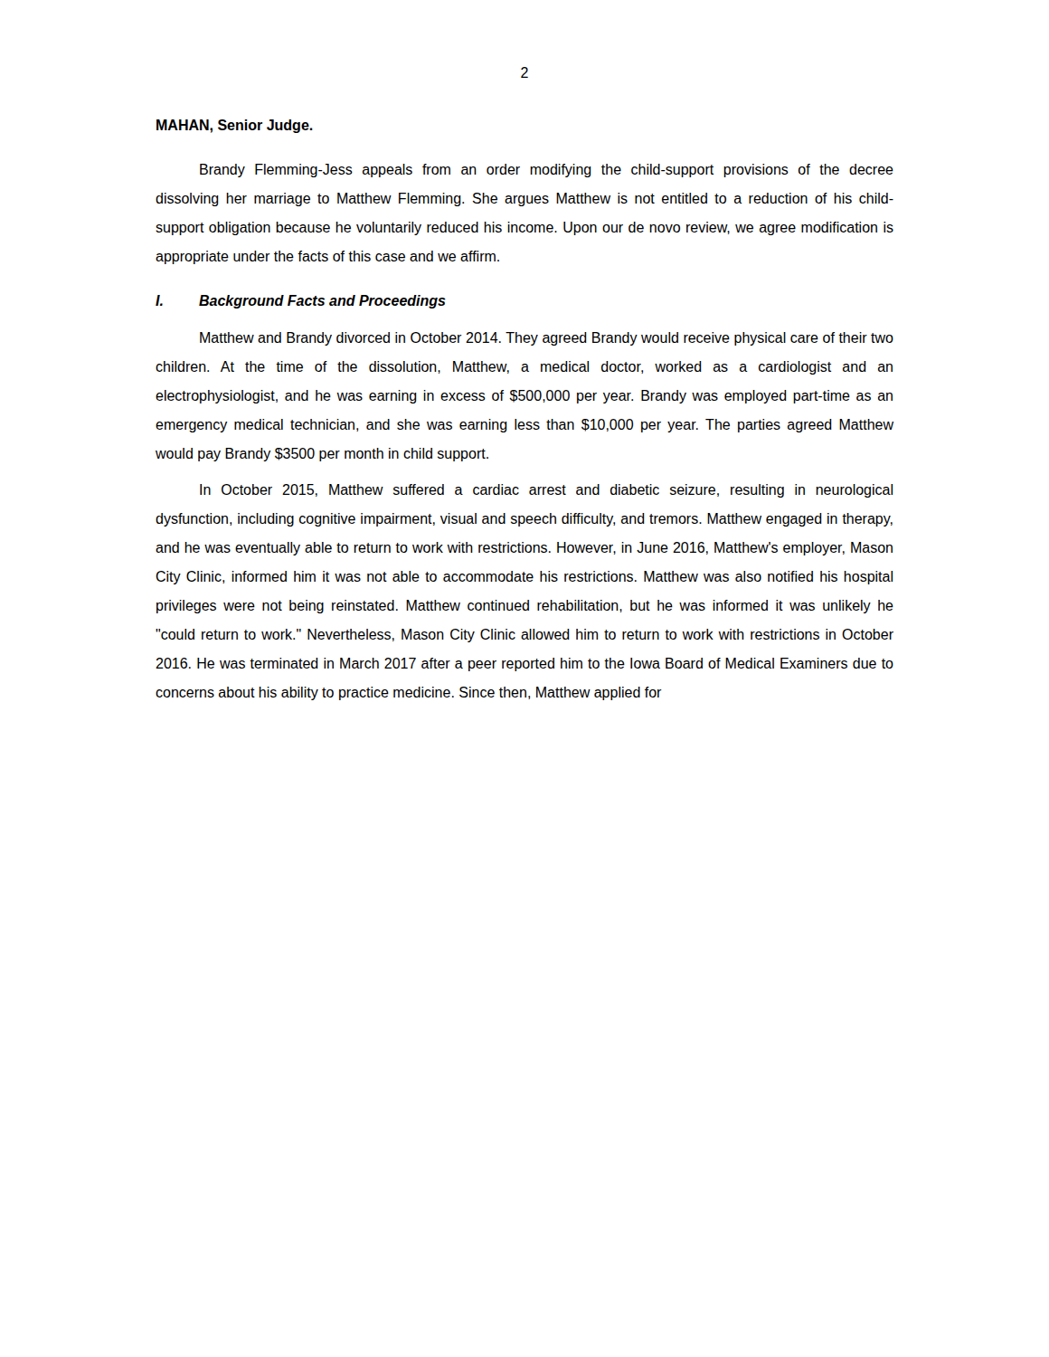2
MAHAN, Senior Judge.
Brandy Flemming-Jess appeals from an order modifying the child-support provisions of the decree dissolving her marriage to Matthew Flemming. She argues Matthew is not entitled to a reduction of his child-support obligation because he voluntarily reduced his income. Upon our de novo review, we agree modification is appropriate under the facts of this case and we affirm.
I. Background Facts and Proceedings
Matthew and Brandy divorced in October 2014. They agreed Brandy would receive physical care of their two children. At the time of the dissolution, Matthew, a medical doctor, worked as a cardiologist and an electrophysiologist, and he was earning in excess of $500,000 per year. Brandy was employed part-time as an emergency medical technician, and she was earning less than $10,000 per year. The parties agreed Matthew would pay Brandy $3500 per month in child support.
In October 2015, Matthew suffered a cardiac arrest and diabetic seizure, resulting in neurological dysfunction, including cognitive impairment, visual and speech difficulty, and tremors. Matthew engaged in therapy, and he was eventually able to return to work with restrictions. However, in June 2016, Matthew's employer, Mason City Clinic, informed him it was not able to accommodate his restrictions. Matthew was also notified his hospital privileges were not being reinstated. Matthew continued rehabilitation, but he was informed it was unlikely he "could return to work." Nevertheless, Mason City Clinic allowed him to return to work with restrictions in October 2016. He was terminated in March 2017 after a peer reported him to the Iowa Board of Medical Examiners due to concerns about his ability to practice medicine. Since then, Matthew applied for